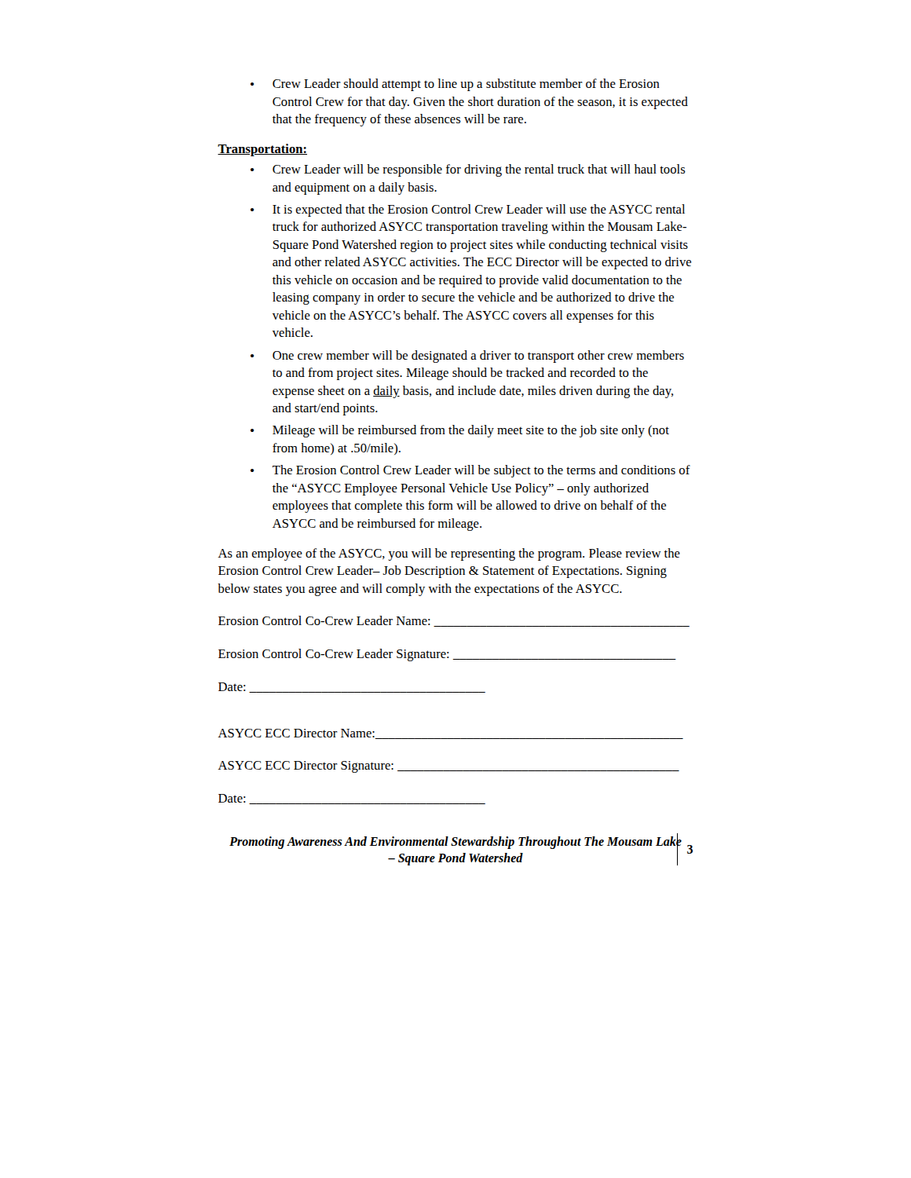Crew Leader should attempt to line up a substitute member of the Erosion Control Crew for that day. Given the short duration of the season, it is expected that the frequency of these absences will be rare.
Transportation:
Crew Leader will be responsible for driving the rental truck that will haul tools and equipment on a daily basis.
It is expected that the Erosion Control Crew Leader will use the ASYCC rental truck for authorized ASYCC transportation traveling within the Mousam Lake-Square Pond Watershed region to project sites while conducting technical visits and other related ASYCC activities. The ECC Director will be expected to drive this vehicle on occasion and be required to provide valid documentation to the leasing company in order to secure the vehicle and be authorized to drive the vehicle on the ASYCC’s behalf. The ASYCC covers all expenses for this vehicle.
One crew member will be designated a driver to transport other crew members to and from project sites. Mileage should be tracked and recorded to the expense sheet on a daily basis, and include date, miles driven during the day, and start/end points.
Mileage will be reimbursed from the daily meet site to the job site only (not from home) at .50/mile).
The Erosion Control Crew Leader will be subject to the terms and conditions of the “ASYCC Employee Personal Vehicle Use Policy” – only authorized employees that complete this form will be allowed to drive on behalf of the ASYCC and be reimbursed for mileage.
As an employee of the ASYCC, you will be representing the program. Please review the Erosion Control Crew Leader– Job Description & Statement of Expectations. Signing below states you agree and will comply with the expectations of the ASYCC.
Erosion Control Co-Crew Leader Name: _______________________________________
Erosion Control Co-Crew Leader Signature: __________________________________
Date: ____________________________________
ASYCC ECC Director Name:_______________________________________________
ASYCC ECC Director Signature: ___________________________________________
Date: ____________________________________
Promoting Awareness And Environmental Stewardship Throughout The Mousam Lake – Square Pond Watershed
3